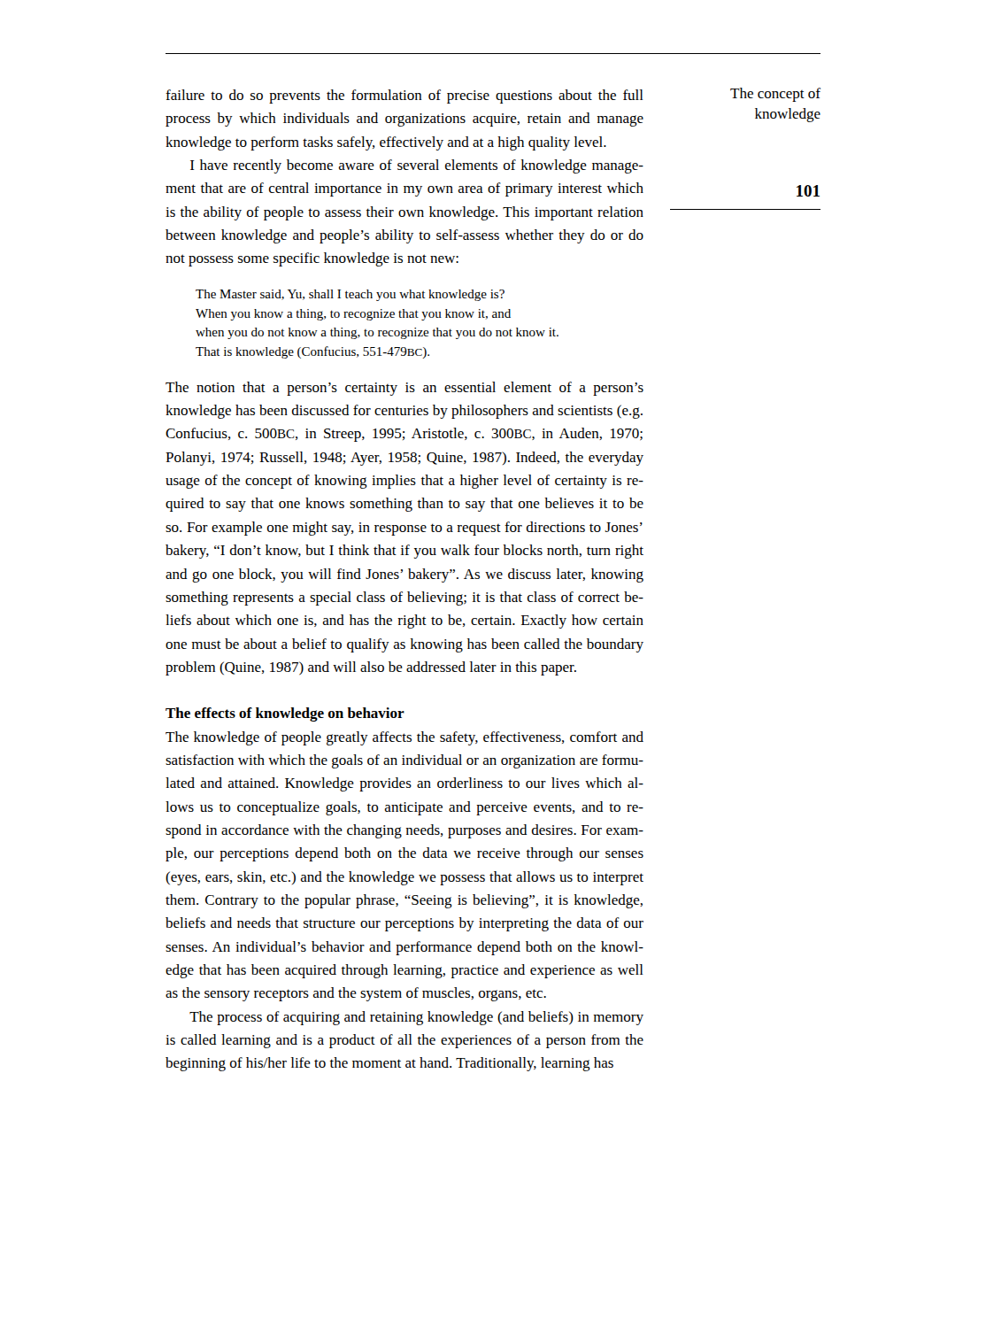failure to do so prevents the formulation of precise questions about the full process by which individuals and organizations acquire, retain and manage knowledge to perform tasks safely, effectively and at a high quality level.
I have recently become aware of several elements of knowledge management that are of central importance in my own area of primary interest which is the ability of people to assess their own knowledge. This important relation between knowledge and people’s ability to self-assess whether they do or do not possess some specific knowledge is not new:
The Master said, Yu, shall I teach you what knowledge is?
When you know a thing, to recognize that you know it, and
when you do not know a thing, to recognize that you do not know it.
That is knowledge (Confucius, 551-479BC).
The notion that a person’s certainty is an essential element of a person’s knowledge has been discussed for centuries by philosophers and scientists (e.g. Confucius, c. 500BC, in Streep, 1995; Aristotle, c. 300BC, in Auden, 1970; Polanyi, 1974; Russell, 1948; Ayer, 1958; Quine, 1987). Indeed, the everyday usage of the concept of knowing implies that a higher level of certainty is required to say that one knows something than to say that one believes it to be so. For example one might say, in response to a request for directions to Jones’ bakery, “I don’t know, but I think that if you walk four blocks north, turn right and go one block, you will find Jones’ bakery”. As we discuss later, knowing something represents a special class of believing; it is that class of correct beliefs about which one is, and has the right to be, certain. Exactly how certain one must be about a belief to qualify as knowing has been called the boundary problem (Quine, 1987) and will also be addressed later in this paper.
The effects of knowledge on behavior
The knowledge of people greatly affects the safety, effectiveness, comfort and satisfaction with which the goals of an individual or an organization are formulated and attained. Knowledge provides an orderliness to our lives which allows us to conceptualize goals, to anticipate and perceive events, and to respond in accordance with the changing needs, purposes and desires. For example, our perceptions depend both on the data we receive through our senses (eyes, ears, skin, etc.) and the knowledge we possess that allows us to interpret them. Contrary to the popular phrase, “Seeing is believing”, it is knowledge, beliefs and needs that structure our perceptions by interpreting the data of our senses. An individual’s behavior and performance depend both on the knowledge that has been acquired through learning, practice and experience as well as the sensory receptors and the system of muscles, organs, etc.
The process of acquiring and retaining knowledge (and beliefs) in memory is called learning and is a product of all the experiences of a person from the beginning of his/her life to the moment at hand. Traditionally, learning has
The concept of
knowledge
101